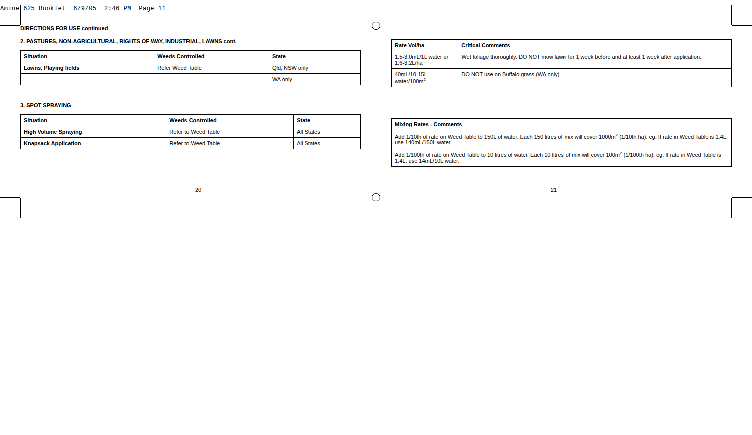Amine 625 Booklet 6/9/05 2:46 PM Page 11
DIRECTIONS FOR USE continued
2. PASTURES, NON-AGRICULTURAL, RIGHTS OF WAY, INDUSTRIAL, LAWNS cont.
| Situation | Weeds Controlled | State |
| --- | --- | --- |
| Lawns, Playing fields | Refer Weed Table | Qld, NSW only |
| | | WA only |
3. SPOT SPRAYING
| Situation | Weeds Controlled | State |
| --- | --- | --- |
| High Volume Spraying | Refer to Weed Table | All States |
| Knapsack Application | Refer to Weed Table | All States |
| Rate Vol/ha | Critical Comments |
| --- | --- |
| 1.5-3.0mL/1L water or 1.6-3.2L/ha | Wet foliage thoroughly. DO NOT mow lawn for 1 week before and at least 1 week after application. |
| 40mL/10-15L water/100m 2 | DO NOT use on Buffalo grass (WA only) |
| Mixing Rates - Comments |
| --- |
| Add 1/10th of rate on Weed Table to 150L of water. Each 150 litres of mix will cover 1000m 2 (1/10th ha). eg. If rate in Weed Table is 1.4L, use 140mL/150L water. |
| Add 1/100th of rate on Weed Table to 10 litres of water. Each 10 litres of mix will cover 100m 2 (1/100th ha). eg. If rate in Weed Table is 1.4L, use 14mL/10L water. |
20
21